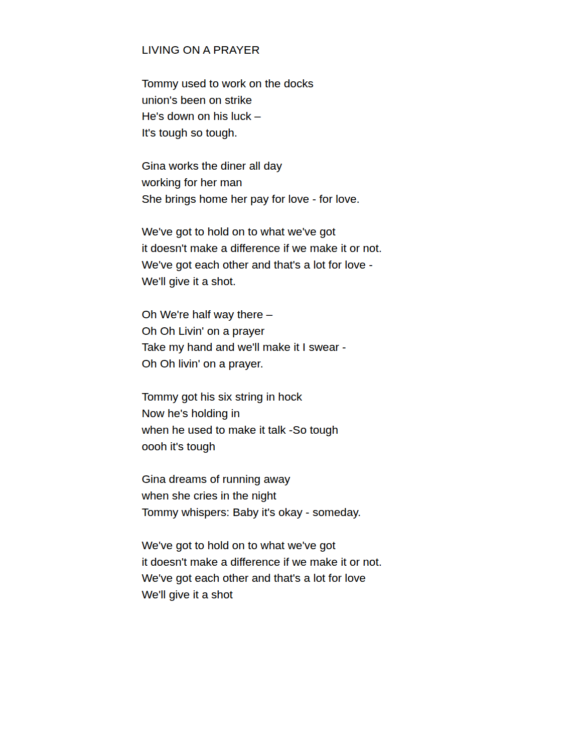LIVING ON A PRAYER
Tommy used to work on the docks
union's been on strike
He's down on his luck –
It's tough so tough.
Gina works the diner all day
working for her man
She brings home her pay for love - for love.
We've got to hold on to what we've got
it doesn't make a difference if we make it or not.
We've got each other and that's a lot for love -
We'll give it a shot.
Oh We're half way there –
Oh Oh Livin' on a prayer
Take my hand and we'll make it I swear -
Oh Oh livin' on a prayer.
Tommy got his six string in hock
Now he's holding in
when he used to make it talk -So tough
oooh it's tough
Gina dreams of running away
when she cries in the night
Tommy whispers: Baby it's okay - someday.
We've got to hold on to what we've got
it doesn't make a difference if we make it or not.
We've got each other and that's a lot for love
We'll give it a shot